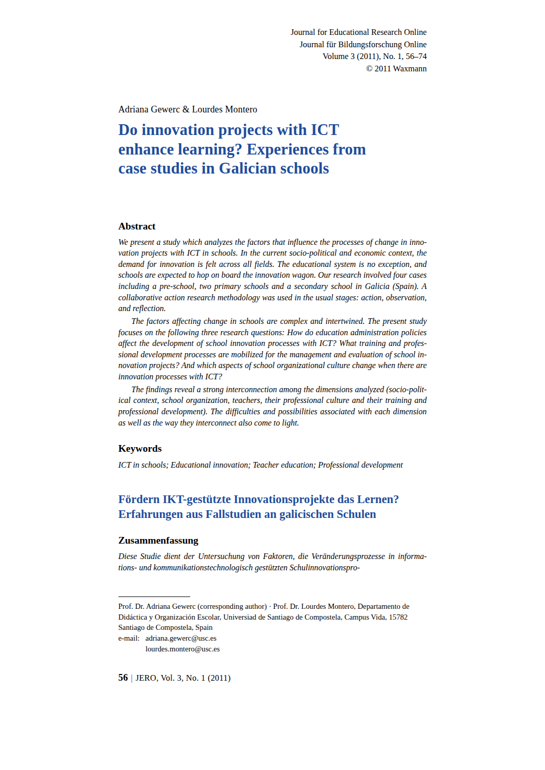Journal for Educational Research Online
Journal für Bildungsforschung Online
Volume 3 (2011), No. 1, 56–74
© 2011 Waxmann
Adriana Gewerc & Lourdes Montero
Do innovation projects with ICT
enhance learning? Experiences from
case studies in Galician schools
Abstract
We present a study which analyzes the factors that influence the processes of change in innovation projects with ICT in schools. In the current socio-political and economic context, the demand for innovation is felt across all fields. The educational system is no exception, and schools are expected to hop on board the innovation wagon. Our research involved four cases including a pre-school, two primary schools and a secondary school in Galicia (Spain). A collaborative action research methodology was used in the usual stages: action, observation, and reflection.
The factors affecting change in schools are complex and intertwined. The present study focuses on the following three research questions: How do education administration policies affect the development of school innovation processes with ICT? What training and professional development processes are mobilized for the management and evaluation of school innovation projects? And which aspects of school organizational culture change when there are innovation processes with ICT?
The findings reveal a strong interconnection among the dimensions analyzed (socio-political context, school organization, teachers, their professional culture and their training and professional development). The difficulties and possibilities associated with each dimension as well as the way they interconnect also come to light.
Keywords
ICT in schools; Educational innovation; Teacher education; Professional development
Fördern IKT-gestützte Innovationsprojekte das Lernen?
Erfahrungen aus Fallstudien an galicischen Schulen
Zusammenfassung
Diese Studie dient der Untersuchung von Faktoren, die Veränderungsprozesse in informations- und kommunikationstechnologisch gestützten Schulinnovationspro-
Prof. Dr. Adriana Gewerc (corresponding author) · Prof. Dr. Lourdes Montero, Departamento de Didáctica y Organización Escolar, Universiad de Santiago de Compostela, Campus Vida, 15782 Santiago de Compostela, Spain
e-mail: adriana.gewerc@usc.es
lourdes.montero@usc.es
56|JERO, Vol. 3, No. 1 (2011)